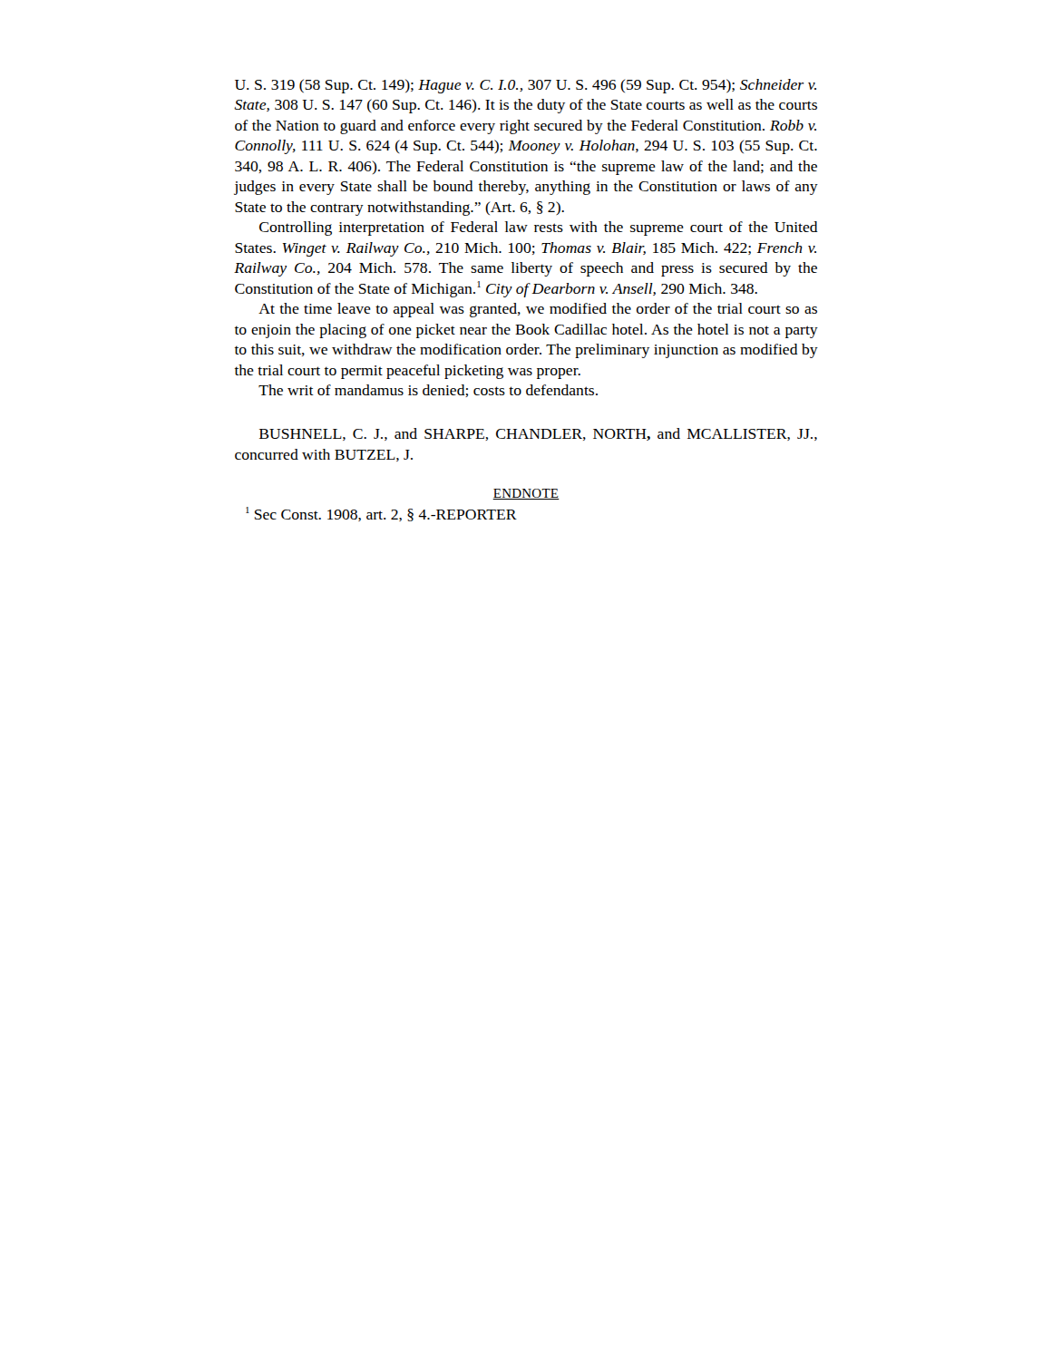U. S. 319 (58 Sup. Ct. 149); Hague v. C. I.0., 307 U. S. 496 (59 Sup. Ct. 954); Schneider v. State, 308 U. S. 147 (60 Sup. Ct. 146). It is the duty of the State courts as well as the courts of the Nation to guard and enforce every right secured by the Federal Constitution. Robb v. Connolly, 111 U. S. 624 (4 Sup. Ct. 544); Mooney v. Holohan, 294 U. S. 103 (55 Sup. Ct. 340, 98 A. L. R. 406). The Federal Constitution is “the supreme law of the land; and the judges in every State shall be bound thereby, anything in the Constitution or laws of any State to the contrary notwithstanding.” (Art. 6, § 2).
Controlling interpretation of Federal law rests with the supreme court of the United States. Winget v. Railway Co., 210 Mich. 100; Thomas v. Blair, 185 Mich. 422; French v. Railway Co., 204 Mich. 578. The same liberty of speech and press is secured by the Constitution of the State of Michigan.1 City of Dearborn v. Ansell, 290 Mich. 348.
At the time leave to appeal was granted, we modified the order of the trial court so as to enjoin the placing of one picket near the Book Cadillac hotel. As the hotel is not a party to this suit, we withdraw the modification order. The preliminary injunction as modified by the trial court to permit peaceful picketing was proper.
The writ of mandamus is denied; costs to defendants.
BUSHNELL, C. J., and SHARPE, CHANDLER, NORTH, and MCALLISTER, JJ., concurred with BUTZEL, J.
ENDNOTE
1 Sec Const. 1908, art. 2, § 4.-REPORTER